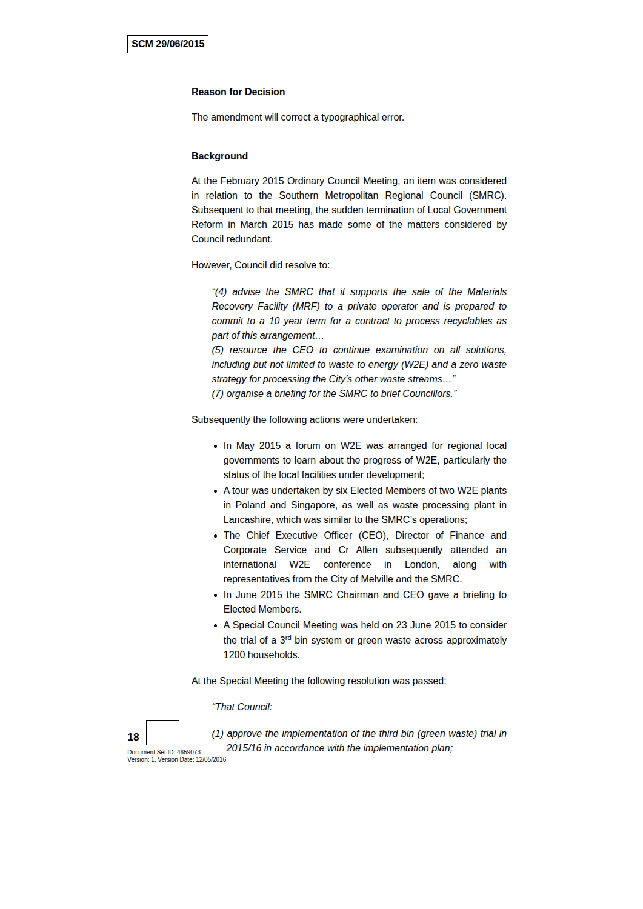SCM 29/06/2015
Reason for Decision
The amendment will correct a typographical error.
Background
At the February 2015 Ordinary Council Meeting, an item was considered in relation to the Southern Metropolitan Regional Council (SMRC). Subsequent to that meeting, the sudden termination of Local Government Reform in March 2015 has made some of the matters considered by Council redundant.
However, Council did resolve to:
“(4) advise the SMRC that it supports the sale of the Materials Recovery Facility (MRF) to a private operator and is prepared to commit to a 10 year term for a contract to process recyclables as part of this arrangement…
(5) resource the CEO to continue examination on all solutions, including but not limited to waste to energy (W2E) and a zero waste strategy for processing the City’s other waste streams…”
(7) organise a briefing for the SMRC to brief Councillors.”
Subsequently the following actions were undertaken:
In May 2015 a forum on W2E was arranged for regional local governments to learn about the progress of W2E, particularly the status of the local facilities under development;
A tour was undertaken by six Elected Members of two W2E plants in Poland and Singapore, as well as waste processing plant in Lancashire, which was similar to the SMRC’s operations;
The Chief Executive Officer (CEO), Director of Finance and Corporate Service and Cr Allen subsequently attended an international W2E conference in London, along with representatives from the City of Melville and the SMRC.
In June 2015 the SMRC Chairman and CEO gave a briefing to Elected Members.
A Special Council Meeting was held on 23 June 2015 to consider the trial of a 3rd bin system or green waste across approximately 1200 households.
At the Special Meeting the following resolution was passed:
“That Council:
(1) approve the implementation of the third bin (green waste) trial in 2015/16 in accordance with the implementation plan;
18
Document Set ID: 4659073
Version: 1, Version Date: 12/05/2016